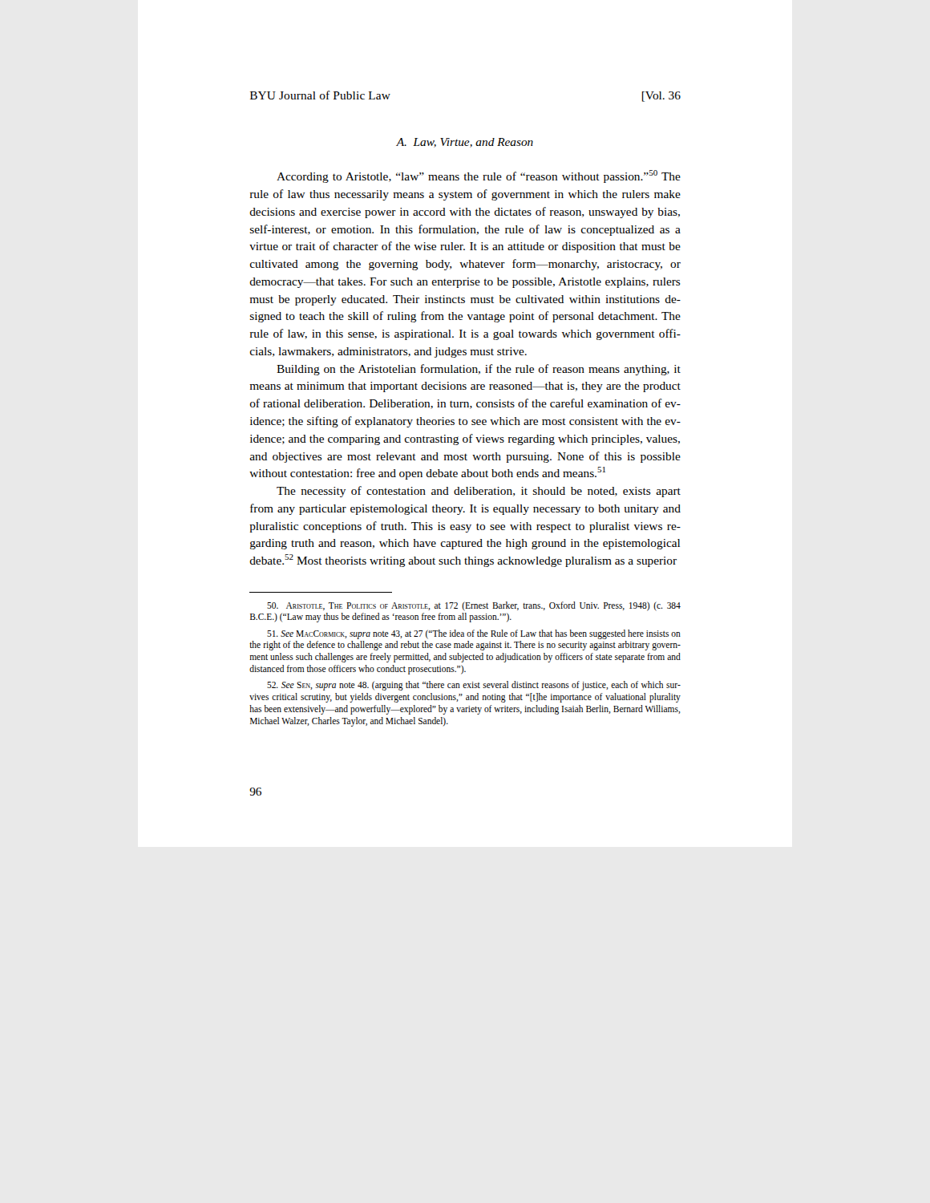BYU Journal of Public Law [Vol. 36
A. Law, Virtue, and Reason
According to Aristotle, “law” means the rule of “reason without passion.”50 The rule of law thus necessarily means a system of government in which the rulers make decisions and exercise power in accord with the dictates of reason, unswayed by bias, self-interest, or emotion. In this formulation, the rule of law is conceptualized as a virtue or trait of character of the wise ruler. It is an attitude or disposition that must be cultivated among the governing body, whatever form—monarchy, aristocracy, or democracy—that takes. For such an enterprise to be possible, Aristotle explains, rulers must be properly educated. Their instincts must be cultivated within institutions designed to teach the skill of ruling from the vantage point of personal detachment. The rule of law, in this sense, is aspirational. It is a goal towards which government officials, lawmakers, administrators, and judges must strive.
Building on the Aristotelian formulation, if the rule of reason means anything, it means at minimum that important decisions are reasoned—that is, they are the product of rational deliberation. Deliberation, in turn, consists of the careful examination of evidence; the sifting of explanatory theories to see which are most consistent with the evidence; and the comparing and contrasting of views regarding which principles, values, and objectives are most relevant and most worth pursuing. None of this is possible without contestation: free and open debate about both ends and means.51
The necessity of contestation and deliberation, it should be noted, exists apart from any particular epistemological theory. It is equally necessary to both unitary and pluralistic conceptions of truth. This is easy to see with respect to pluralist views regarding truth and reason, which have captured the high ground in the epistemological debate.52 Most theorists writing about such things acknowledge pluralism as a superior
50. Aristotle, The Politics of Aristotle, at 172 (Ernest Barker, trans., Oxford Univ. Press, 1948) (c. 384 B.C.E.) (“Law may thus be defined as ‘reason free from all passion.’”).
51. See MacCormick, supra note 43, at 27 (“The idea of the Rule of Law that has been suggested here insists on the right of the defence to challenge and rebut the case made against it. There is no security against arbitrary government unless such challenges are freely permitted, and subjected to adjudication by officers of state separate from and distanced from those officers who conduct prosecutions.”).
52. See Sen, supra note 48. (arguing that “there can exist several distinct reasons of justice, each of which survives critical scrutiny, but yields divergent conclusions,” and noting that “[t]he importance of valuational plurality has been extensively—and powerfully—explored” by a variety of writers, including Isaiah Berlin, Bernard Williams, Michael Walzer, Charles Taylor, and Michael Sandel).
96